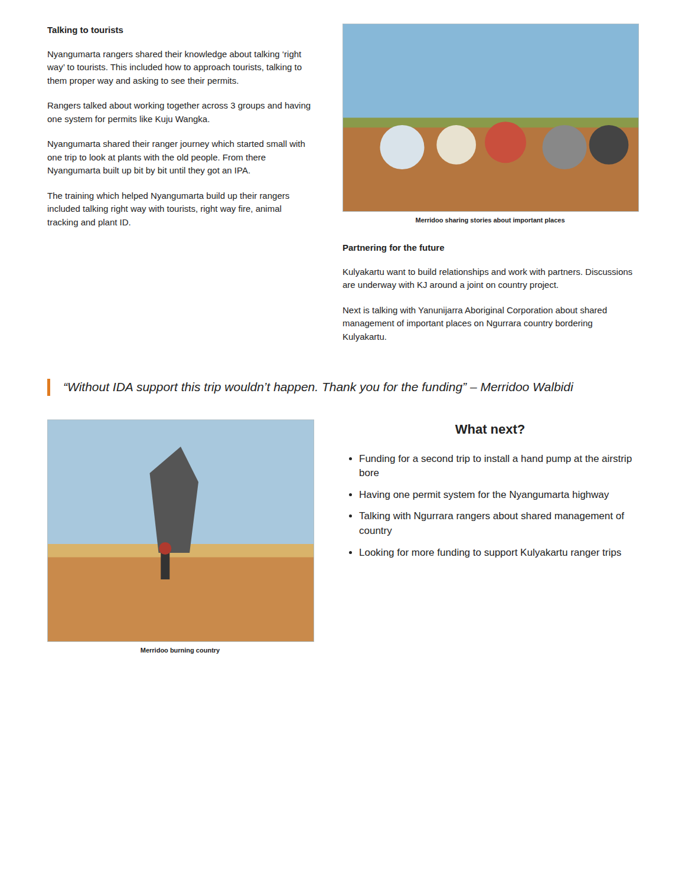Talking to tourists
Nyangumarta rangers shared their knowledge about talking ‘right way’ to tourists. This included how to approach tourists, talking to them proper way and asking to see their permits.
Rangers talked about working together across 3 groups and having one system for permits like Kuju Wangka.
Nyangumarta shared their ranger journey which started small with one trip to look at plants with the old people. From there Nyangumarta built up bit by bit until they got an IPA.
The training which helped Nyangumarta build up their rangers included talking right way with tourists, right way fire, animal tracking and plant ID.
Merridoo sharing stories about important places
Partnering for the future
Kulyakartu want to build relationships and work with partners. Discussions are underway with KJ around a joint on country project.
Next is talking with Yanunijarra Aboriginal Corporation about shared management of important places on Ngurrara country bordering Kulyakartu.
“Without IDA support this trip wouldn’t happen. Thank you for the funding” – Merridoo Walbidi
Merridoo burning country
What next?
Funding for a second trip to install a hand pump at the airstrip bore
Having one permit system for the Nyangumarta highway
Talking with Ngurrara rangers about shared management of country
Looking for more funding to support Kulyakartu ranger trips